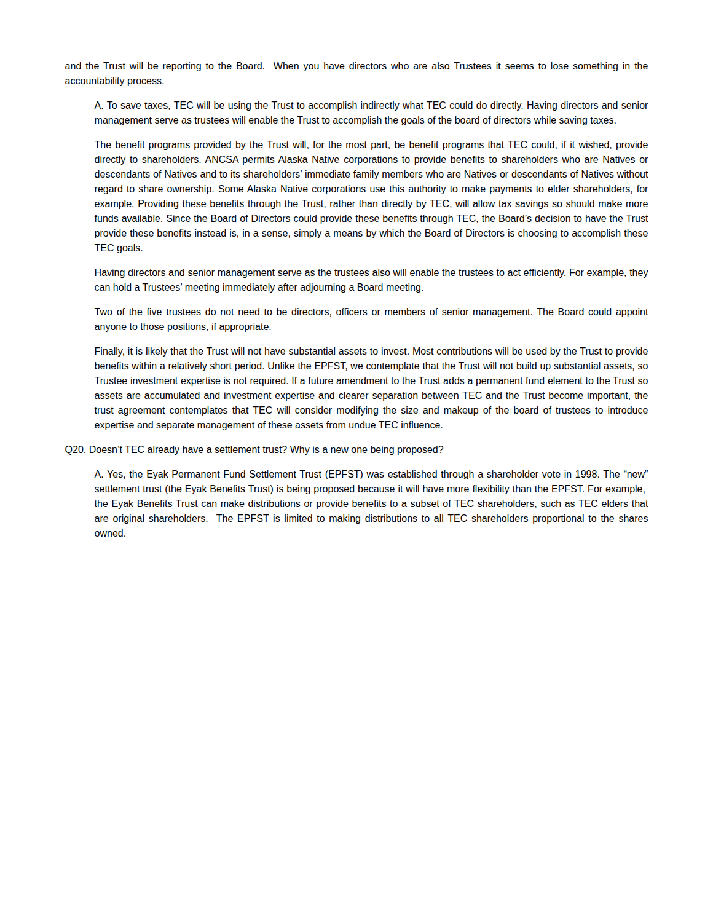and the Trust will be reporting to the Board. When you have directors who are also Trustees it seems to lose something in the accountability process.
A. To save taxes, TEC will be using the Trust to accomplish indirectly what TEC could do directly. Having directors and senior management serve as trustees will enable the Trust to accomplish the goals of the board of directors while saving taxes.
The benefit programs provided by the Trust will, for the most part, be benefit programs that TEC could, if it wished, provide directly to shareholders. ANCSA permits Alaska Native corporations to provide benefits to shareholders who are Natives or descendants of Natives and to its shareholders’ immediate family members who are Natives or descendants of Natives without regard to share ownership. Some Alaska Native corporations use this authority to make payments to elder shareholders, for example. Providing these benefits through the Trust, rather than directly by TEC, will allow tax savings so should make more funds available. Since the Board of Directors could provide these benefits through TEC, the Board’s decision to have the Trust provide these benefits instead is, in a sense, simply a means by which the Board of Directors is choosing to accomplish these TEC goals.
Having directors and senior management serve as the trustees also will enable the trustees to act efficiently. For example, they can hold a Trustees’ meeting immediately after adjourning a Board meeting.
Two of the five trustees do not need to be directors, officers or members of senior management. The Board could appoint anyone to those positions, if appropriate.
Finally, it is likely that the Trust will not have substantial assets to invest. Most contributions will be used by the Trust to provide benefits within a relatively short period. Unlike the EPFST, we contemplate that the Trust will not build up substantial assets, so Trustee investment expertise is not required. If a future amendment to the Trust adds a permanent fund element to the Trust so assets are accumulated and investment expertise and clearer separation between TEC and the Trust become important, the trust agreement contemplates that TEC will consider modifying the size and makeup of the board of trustees to introduce expertise and separate management of these assets from undue TEC influence.
Q20. Doesn’t TEC already have a settlement trust? Why is a new one being proposed?
A. Yes, the Eyak Permanent Fund Settlement Trust (EPFST) was established through a shareholder vote in 1998. The “new” settlement trust (the Eyak Benefits Trust) is being proposed because it will have more flexibility than the EPFST. For example, the Eyak Benefits Trust can make distributions or provide benefits to a subset of TEC shareholders, such as TEC elders that are original shareholders. The EPFST is limited to making distributions to all TEC shareholders proportional to the shares owned.